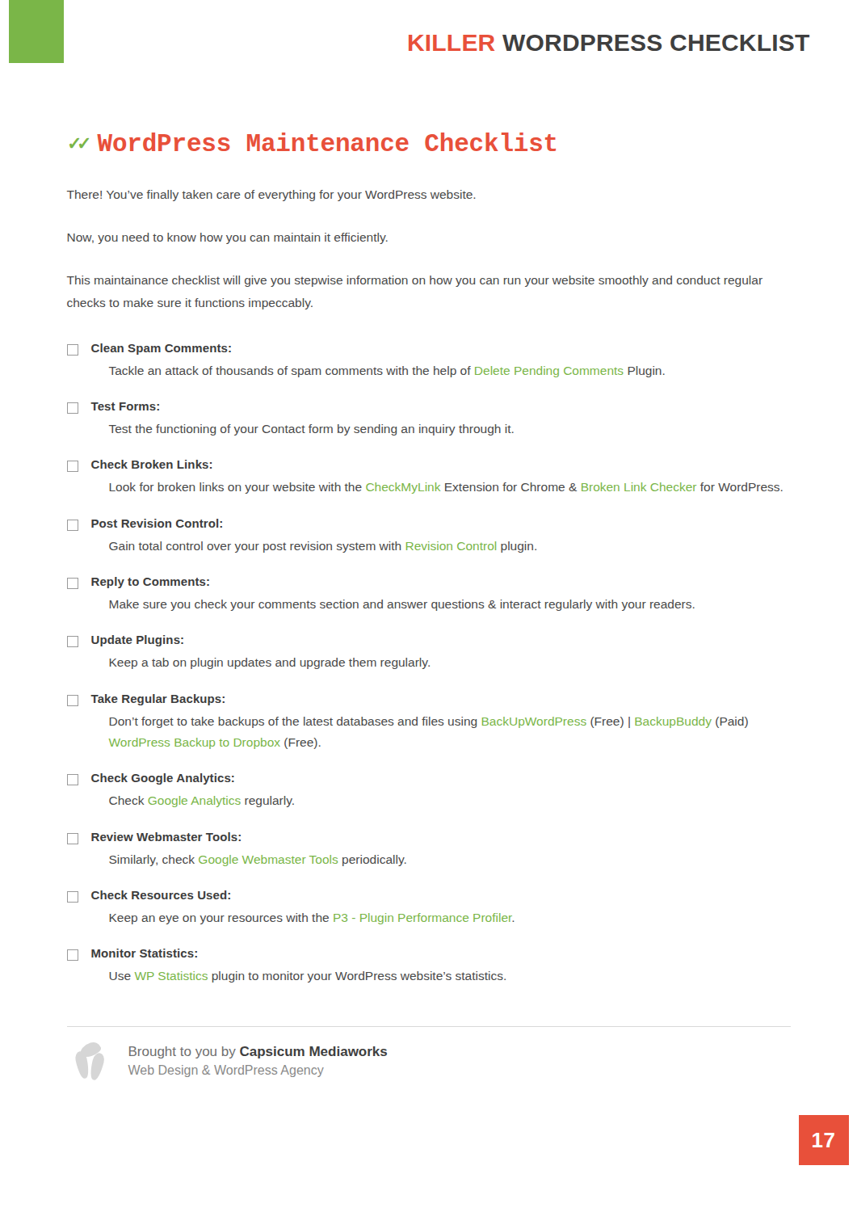KILLER WORDPRESS CHECKLIST
✓✓WordPress Maintenance Checklist
There! You’ve finally taken care of everything for your WordPress website.
Now, you need to know how you can maintain it efficiently.
This maintainance checklist will give you stepwise information on how you can run your website smoothly and conduct regular checks to make sure it functions impeccably.
Clean Spam Comments: Tackle an attack of thousands of spam comments with the help of Delete Pending Comments Plugin.
Test Forms: Test the functioning of your Contact form by sending an inquiry through it.
Check Broken Links: Look for broken links on your website with the CheckMyLink Extension for Chrome & Broken Link Checker for WordPress.
Post Revision Control: Gain total control over your post revision system with Revision Control plugin.
Reply to Comments: Make sure you check your comments section and answer questions & interact regularly with your readers.
Update Plugins: Keep a tab on plugin updates and upgrade them regularly.
Take Regular Backups: Don’t forget to take backups of the latest databases and files using BackUpWordPress (Free) | BackupBuddy (Paid) WordPress Backup to Dropbox (Free).
Check Google Analytics: Check Google Analytics regularly.
Review Webmaster Tools: Similarly, check Google Webmaster Tools periodically.
Check Resources Used: Keep an eye on your resources with the P3 - Plugin Performance Profiler.
Monitor Statistics: Use WP Statistics plugin to monitor your WordPress website’s statistics.
Brought to you by Capsicum Mediaworks
Web Design & WordPress Agency
17